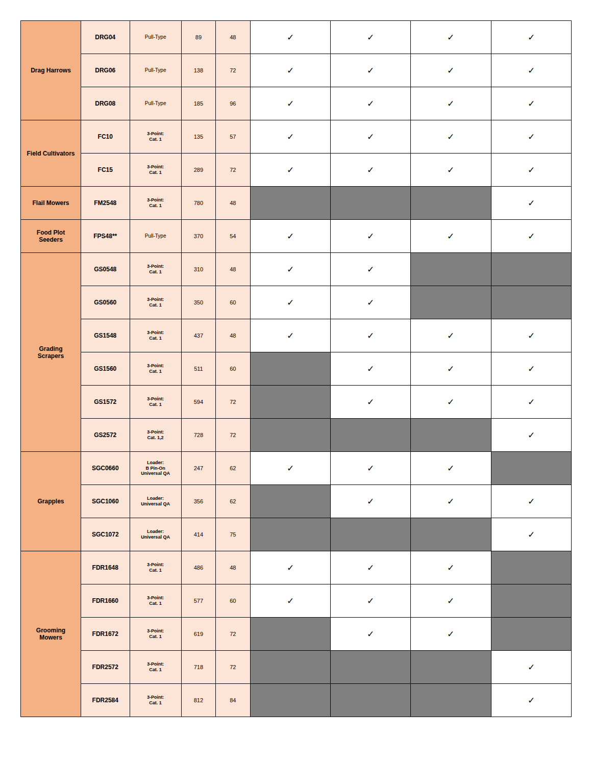| Drag Harrows | DRG04 | Pull-Type | 89 | 48 | | | | |
| DRG06 | Pull-Type | 138 | 72 | | | | |
| DRG08 | Pull-Type | 185 | 96 | | | | |
| Field Cultivators | FC10 | 3-Point: Cat. 1 | 135 | 57 | | | | |
| FC15 | 3-Point: Cat. 1 | 289 | 72 | | | | |
| Flail Mowers | FM2548 | 3-Point: Cat. 1 | 780 | 48 | | | | |
| Food Plot Seeders | FPS48** | Pull-Type | 370 | 54 | | | | |
| Grading Scrapers | GS0548 | 3-Point: Cat. 1 | 310 | 48 | | | | |
| GS0560 | 3-Point: Cat. 1 | 350 | 60 | | | | |
| GS1548 | 3-Point: Cat. 1 | 437 | 48 | | | | |
| GS1560 | 3-Point: Cat. 1 | 511 | 60 | | | | |
| GS1572 | 3-Point: Cat. 1 | 594 | 72 | | | | |
| GS2572 | 3-Point: Cat. 1,2 | 728 | 72 | | | | |
| Grapples | SGC0660 | Loader: B Pin-On Universal QA | 247 | 62 | | | | |
| SGC1060 | Loader: Universal QA | 356 | 62 | | | | |
| SGC1072 | Loader: Universal QA | 414 | 75 | | | | |
| Grooming Mowers | FDR1648 | 3-Point: Cat. 1 | 486 | 48 | | | | |
| FDR1660 | 3-Point: Cat. 1 | 577 | 60 | | | | |
| FDR1672 | 3-Point: Cat. 1 | 619 | 72 | | | | |
| FDR2572 | 3-Point: Cat. 1 | 718 | 72 | | | | |
| FDR2584 | 3-Point: Cat. 1 | 812 | 84 | | | | |